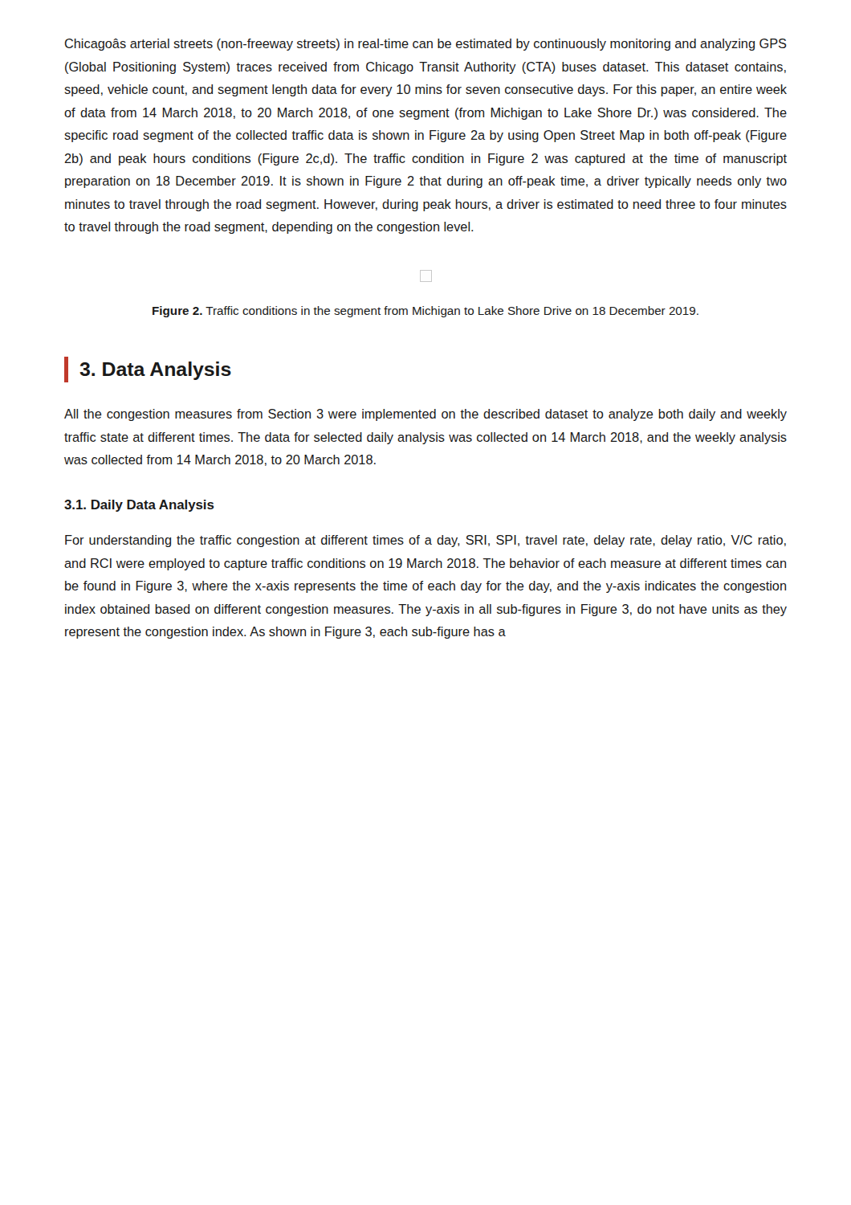Chicagoâs arterial streets (non-freeway streets) in real-time can be estimated by continuously monitoring and analyzing GPS (Global Positioning System) traces received from Chicago Transit Authority (CTA) buses dataset. This dataset contains, speed, vehicle count, and segment length data for every 10 mins for seven consecutive days. For this paper, an entire week of data from 14 March 2018, to 20 March 2018, of one segment (from Michigan to Lake Shore Dr.) was considered. The specific road segment of the collected traffic data is shown in Figure 2a by using Open Street Map in both off-peak (Figure 2b) and peak hours conditions (Figure 2c,d). The traffic condition in Figure 2 was captured at the time of manuscript preparation on 18 December 2019. It is shown in Figure 2 that during an off-peak time, a driver typically needs only two minutes to travel through the road segment. However, during peak hours, a driver is estimated to need three to four minutes to travel through the road segment, depending on the congestion level.
Figure 2. Traffic conditions in the segment from Michigan to Lake Shore Drive on 18 December 2019.
3. Data Analysis
All the congestion measures from Section 3 were implemented on the described dataset to analyze both daily and weekly traffic state at different times. The data for selected daily analysis was collected on 14 March 2018, and the weekly analysis was collected from 14 March 2018, to 20 March 2018.
3.1. Daily Data Analysis
For understanding the traffic congestion at different times of a day, SRI, SPI, travel rate, delay rate, delay ratio, V/C ratio, and RCI were employed to capture traffic conditions on 19 March 2018. The behavior of each measure at different times can be found in Figure 3, where the x-axis represents the time of each day for the day, and the y-axis indicates the congestion index obtained based on different congestion measures. The y-axis in all sub-figures in Figure 3, do not have units as they represent the congestion index. As shown in Figure 3, each sub-figure has a